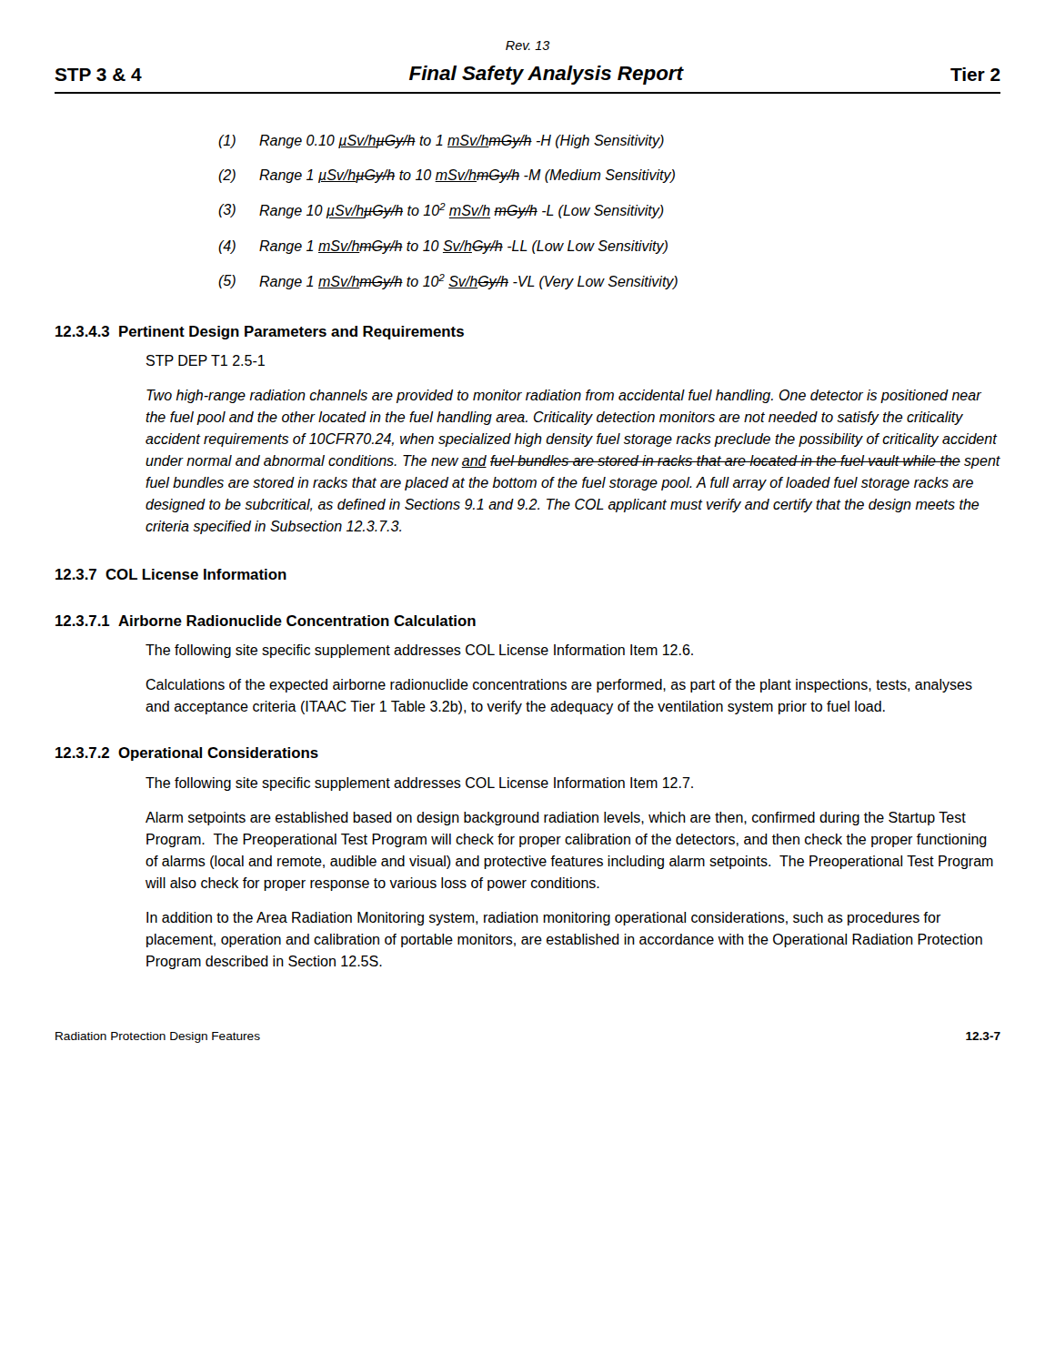Rev. 13
STP 3 & 4
Final Safety Analysis Report
Tier 2
(1) Range 0.10 µSv/h µGy/h to 1 mSv/h mGy/h -H (High Sensitivity)
(2) Range 1 µSv/h µGy/h to 10 mSv/h mGy/h -M (Medium Sensitivity)
(3) Range 10 µSv/h µGy/h to 102 mSv/h mGy/h -L (Low Sensitivity)
(4) Range 1 mSv/h mGy/h to 10 Sv/h Gy/h -LL (Low Low Sensitivity)
(5) Range 1 mSv/h mGy/h to 102 Sv/h Gy/h -VL (Very Low Sensitivity)
12.3.4.3 Pertinent Design Parameters and Requirements
STP DEP T1 2.5-1
Two high-range radiation channels are provided to monitor radiation from accidental fuel handling. One detector is positioned near the fuel pool and the other located in the fuel handling area. Criticality detection monitors are not needed to satisfy the criticality accident requirements of 10CFR70.24, when specialized high density fuel storage racks preclude the possibility of criticality accident under normal and abnormal conditions. The new and fuel bundles are stored in racks that are located in the fuel vault while the spent fuel bundles are stored in racks that are placed at the bottom of the fuel storage pool. A full array of loaded fuel storage racks are designed to be subcritical, as defined in Sections 9.1 and 9.2. The COL applicant must verify and certify that the design meets the criteria specified in Subsection 12.3.7.3.
12.3.7 COL License Information
12.3.7.1 Airborne Radionuclide Concentration Calculation
The following site specific supplement addresses COL License Information Item 12.6.
Calculations of the expected airborne radionuclide concentrations are performed, as part of the plant inspections, tests, analyses and acceptance criteria (ITAAC Tier 1 Table 3.2b), to verify the adequacy of the ventilation system prior to fuel load.
12.3.7.2 Operational Considerations
The following site specific supplement addresses COL License Information Item 12.7.
Alarm setpoints are established based on design background radiation levels, which are then, confirmed during the Startup Test Program. The Preoperational Test Program will check for proper calibration of the detectors, and then check the proper functioning of alarms (local and remote, audible and visual) and protective features including alarm setpoints. The Preoperational Test Program will also check for proper response to various loss of power conditions.
In addition to the Area Radiation Monitoring system, radiation monitoring operational considerations, such as procedures for placement, operation and calibration of portable monitors, are established in accordance with the Operational Radiation Protection Program described in Section 12.5S.
Radiation Protection Design Features
12.3-7